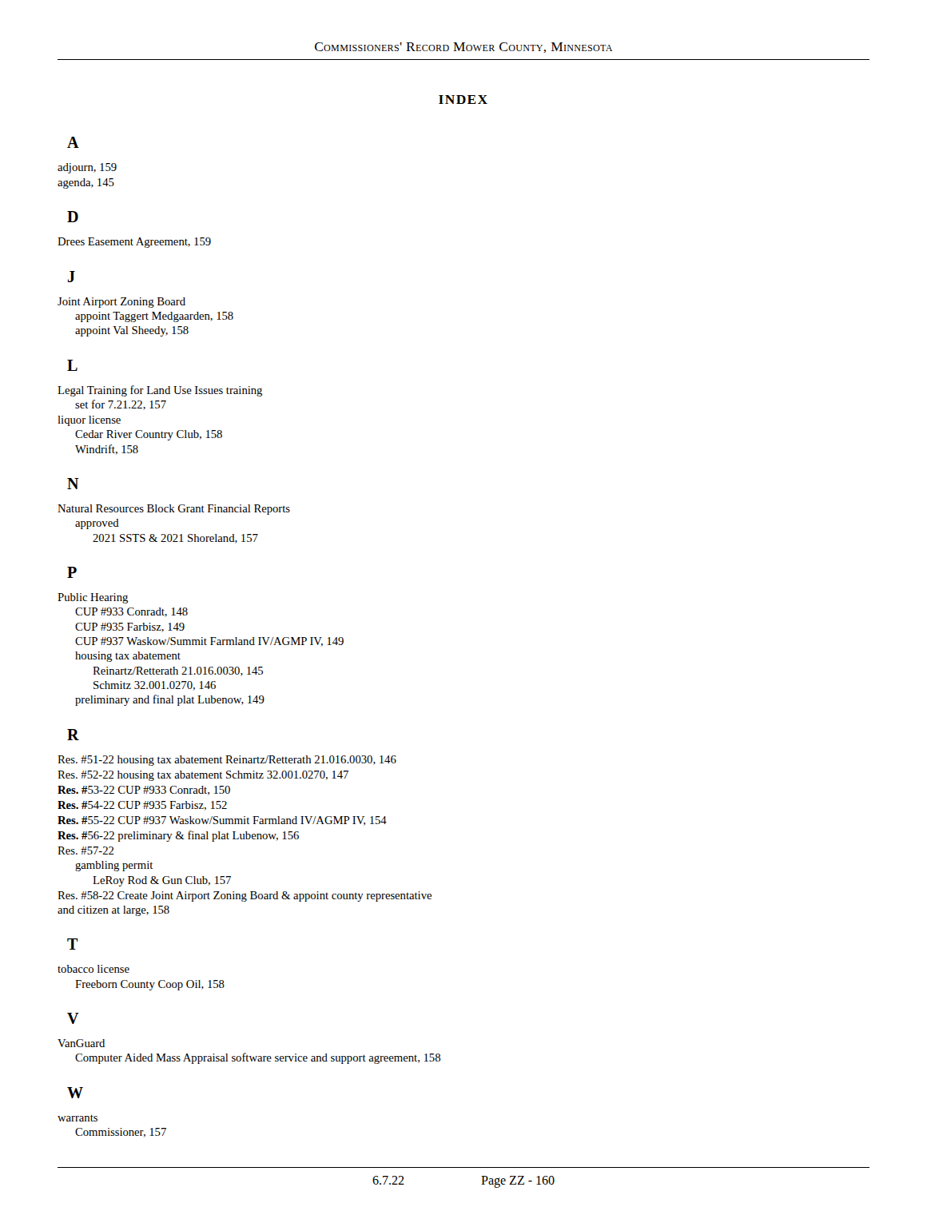Commissioners' Record Mower County, Minnesota
INDEX
A
adjourn, 159
agenda, 145
D
Drees Easement Agreement, 159
J
Joint Airport Zoning Board
appoint Taggert Medgaarden, 158
appoint Val Sheedy, 158
L
Legal Training for Land Use Issues training
set for 7.21.22, 157
liquor license
Cedar River Country Club, 158
Windrift, 158
N
Natural Resources Block Grant Financial Reports
approved
2021 SSTS & 2021 Shoreland, 157
P
Public Hearing
CUP #933 Conradt, 148
CUP #935 Farbisz, 149
CUP #937 Waskow/Summit Farmland IV/AGMP IV, 149
housing tax abatement
Reinartz/Retterath 21.016.0030, 145
Schmitz 32.001.0270, 146
preliminary and final plat Lubenow, 149
R
Res. #51-22 housing tax abatement Reinartz/Retterath 21.016.0030, 146
Res. #52-22 housing tax abatement Schmitz 32.001.0270, 147
Res. #53-22 CUP #933 Conradt, 150
Res. #54-22 CUP #935 Farbisz, 152
Res. #55-22 CUP #937 Waskow/Summit Farmland IV/AGMP IV, 154
Res. #56-22 preliminary & final plat Lubenow, 156
Res. #57-22
gambling permit
LeRoy Rod & Gun Club, 157
Res. #58-22 Create Joint Airport Zoning Board & appoint county representative and citizen at large, 158
T
tobacco license
Freeborn County Coop Oil, 158
V
VanGuard
Computer Aided Mass Appraisal software service and support agreement, 158
W
warrants
Commissioner, 157
6.7.22 Page ZZ - 160